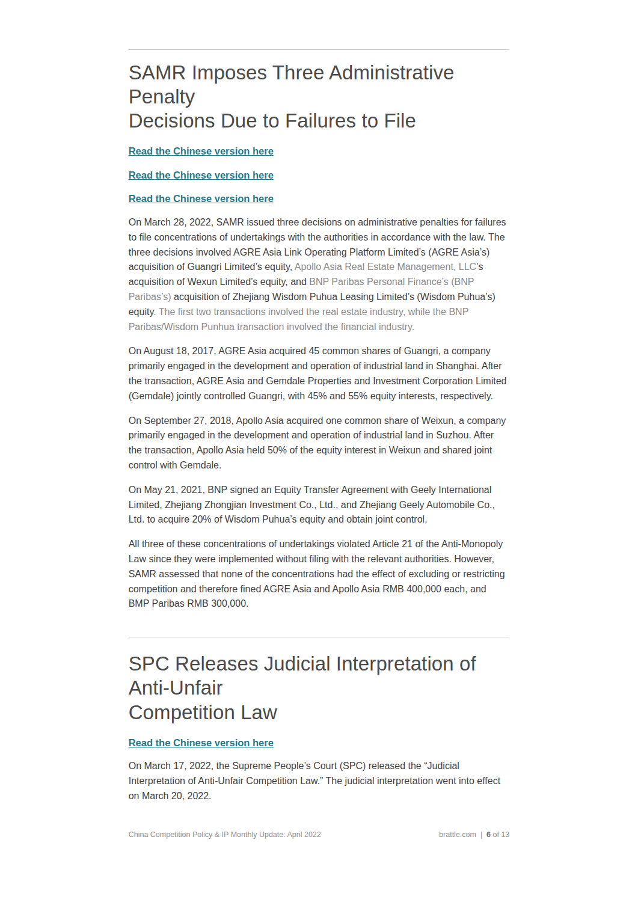SAMR Imposes Three Administrative Penalty
Decisions Due to Failures to File
Read the Chinese version here Read the Chinese version here Read the Chinese version here
On March 28, 2022, SAMR issued three decisions on administrative penalties for failures to file concentrations of undertakings with the authorities in accordance with the law. The three decisions involved AGRE Asia Link Operating Platform Limited’s (AGRE Asia’s) acquisition of Guangri Limited’s equity, Apollo Asia Real Estate Management, LLC’s acquisition of Wexun Limited’s equity, and BNP Paribas Personal Finance’s (BNP Paribas’s) acquisition of Zhejiang Wisdom Puhua Leasing Limited’s (Wisdom Puhua’s) equity. The first two transactions involved the real estate industry, while the BNP Paribas/Wisdom Punhua transaction involved the financial industry.
On August 18, 2017, AGRE Asia acquired 45 common shares of Guangri, a company primarily engaged in the development and operation of industrial land in Shanghai. After the transaction, AGRE Asia and Gemdale Properties and Investment Corporation Limited (Gemdale) jointly controlled Guangri, with 45% and 55% equity interests, respectively.
On September 27, 2018, Apollo Asia acquired one common share of Weixun, a company primarily engaged in the development and operation of industrial land in Suzhou. After the transaction, Apollo Asia held 50% of the equity interest in Weixun and shared joint control with Gemdale.
On May 21, 2021, BNP signed an Equity Transfer Agreement with Geely International Limited, Zhejiang Zhongjian Investment Co., Ltd., and Zhejiang Geely Automobile Co., Ltd. to acquire 20% of Wisdom Puhua’s equity and obtain joint control.
All three of these concentrations of undertakings violated Article 21 of the Anti-Monopoly Law since they were implemented without filing with the relevant authorities. However, SAMR assessed that none of the concentrations had the effect of excluding or restricting competition and therefore fined AGRE Asia and Apollo Asia RMB 400,000 each, and BMP Paribas RMB 300,000.
SPC Releases Judicial Interpretation of Anti-Unfair
Competition Law
Read the Chinese version here
On March 17, 2022, the Supreme People’s Court (SPC) released the “Judicial Interpretation of Anti-Unfair Competition Law.” The judicial interpretation went into effect on March 20, 2022.
China Competition Policy & IP Monthly Update: April 2022
brattle.com | 6 of 13